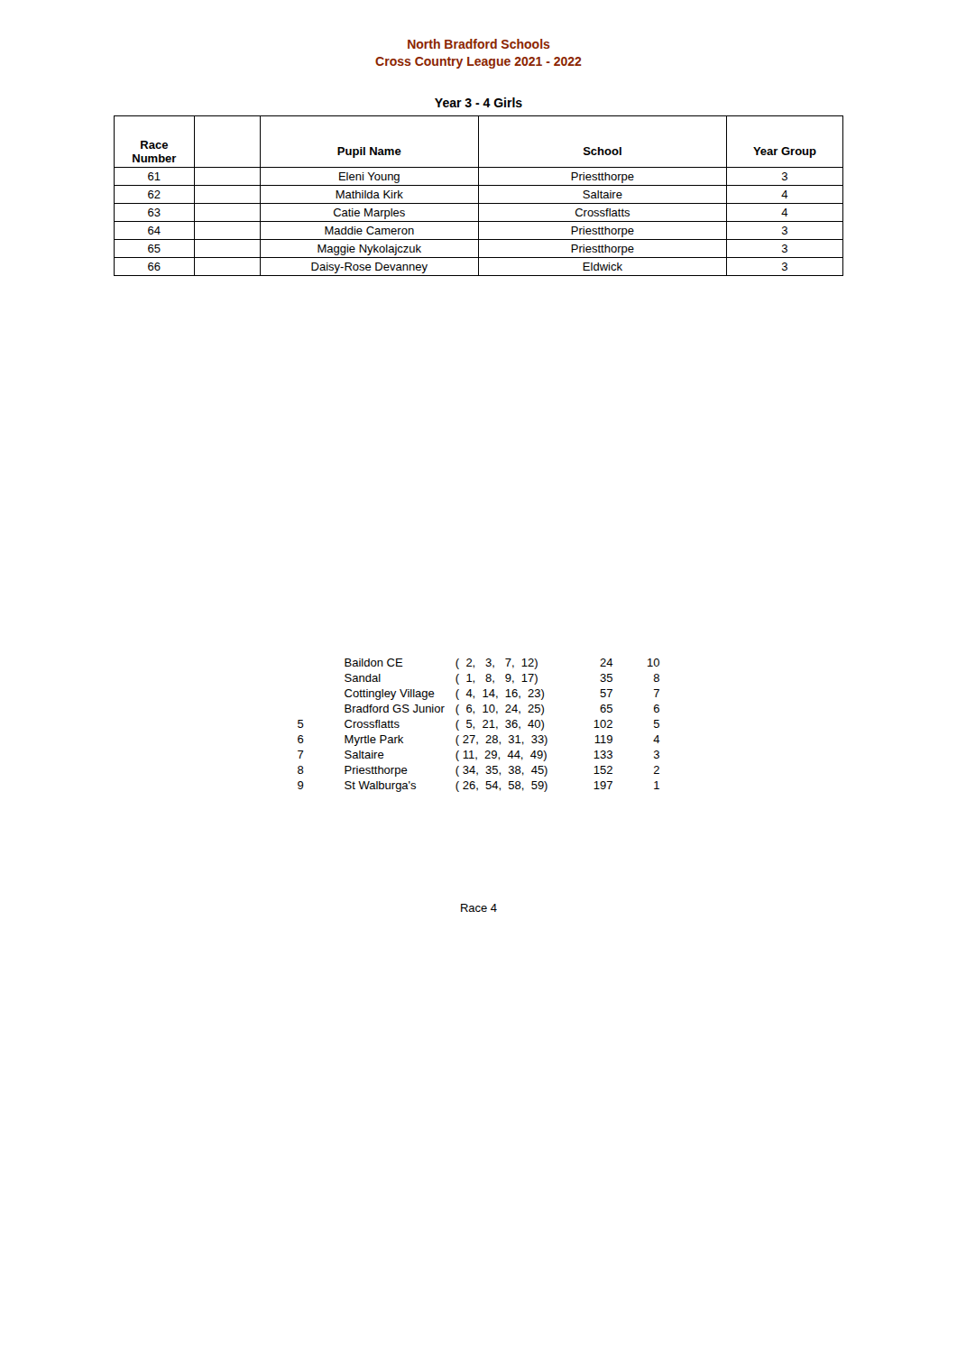North Bradford Schools
Cross Country League 2021 - 2022
Year 3 - 4 Girls
| Race Number | | Pupil Name | School | Year Group |
| --- | --- | --- | --- | --- |
| 61 | | Eleni Young | Priestthorpe | 3 |
| 62 | | Mathilda Kirk | Saltaire | 4 |
| 63 | | Catie Marples | Crossflatts | 4 |
| 64 | | Maddie Cameron | Priestthorpe | 3 |
| 65 | | Maggie Nykolajczuk | Priestthorpe | 3 |
| 66 | | Daisy-Rose Devanney | Eldwick | 3 |
| | Baildon CE | ( 2, 3, 7, 12) | 24 | 10 |
| | Sandal | ( 1, 8, 9, 17) | 35 | 8 |
| | Cottingley Village | ( 4, 14, 16, 23) | 57 | 7 |
| | Bradford GS Junior | ( 6, 10, 24, 25) | 65 | 6 |
| 5 | Crossflatts | ( 5, 21, 36, 40) | 102 | 5 |
| 6 | Myrtle Park | ( 27, 28, 31, 33) | 119 | 4 |
| 7 | Saltaire | ( 11, 29, 44, 49) | 133 | 3 |
| 8 | Priestthorpe | ( 34, 35, 38, 45) | 152 | 2 |
| 9 | St Walburga's | ( 26, 54, 58, 59) | 197 | 1 |
Race 4